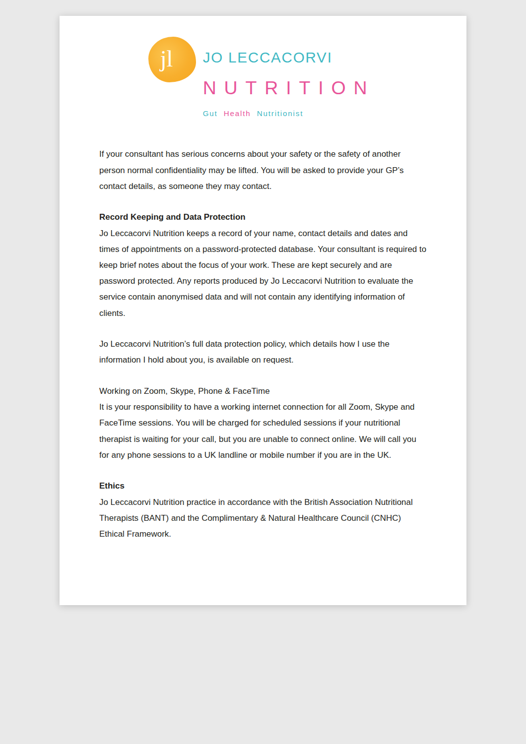jl
JO LECCACORVI
NUTRITION
Gut Health Nutritionist
If your consultant has serious concerns about your safety or the safety of another person normal confidentiality may be lifted. You will be asked to provide your GP’s contact details, as someone they may contact.
Record Keeping and Data Protection
Jo Leccacorvi Nutrition keeps a record of your name, contact details and dates and times of appointments on a password-protected database. Your consultant is required to keep brief notes about the focus of your work. These are kept securely and are password protected. Any reports produced by Jo Leccacorvi Nutrition to evaluate the service contain anonymised data and will not contain any identifying information of clients.
Jo Leccacorvi Nutrition’s full data protection policy, which details how I use the information I hold about you, is available on request.
Working on Zoom, Skype, Phone & FaceTime
It is your responsibility to have a working internet connection for all Zoom, Skype and FaceTime sessions. You will be charged for scheduled sessions if your nutritional therapist is waiting for your call, but you are unable to connect online. We will call you for any phone sessions to a UK landline or mobile number if you are in the UK.
Ethics
Jo Leccacorvi Nutrition practice in accordance with the British Association Nutritional Therapists (BANT) and the Complimentary & Natural Healthcare Council (CNHC) Ethical Framework.